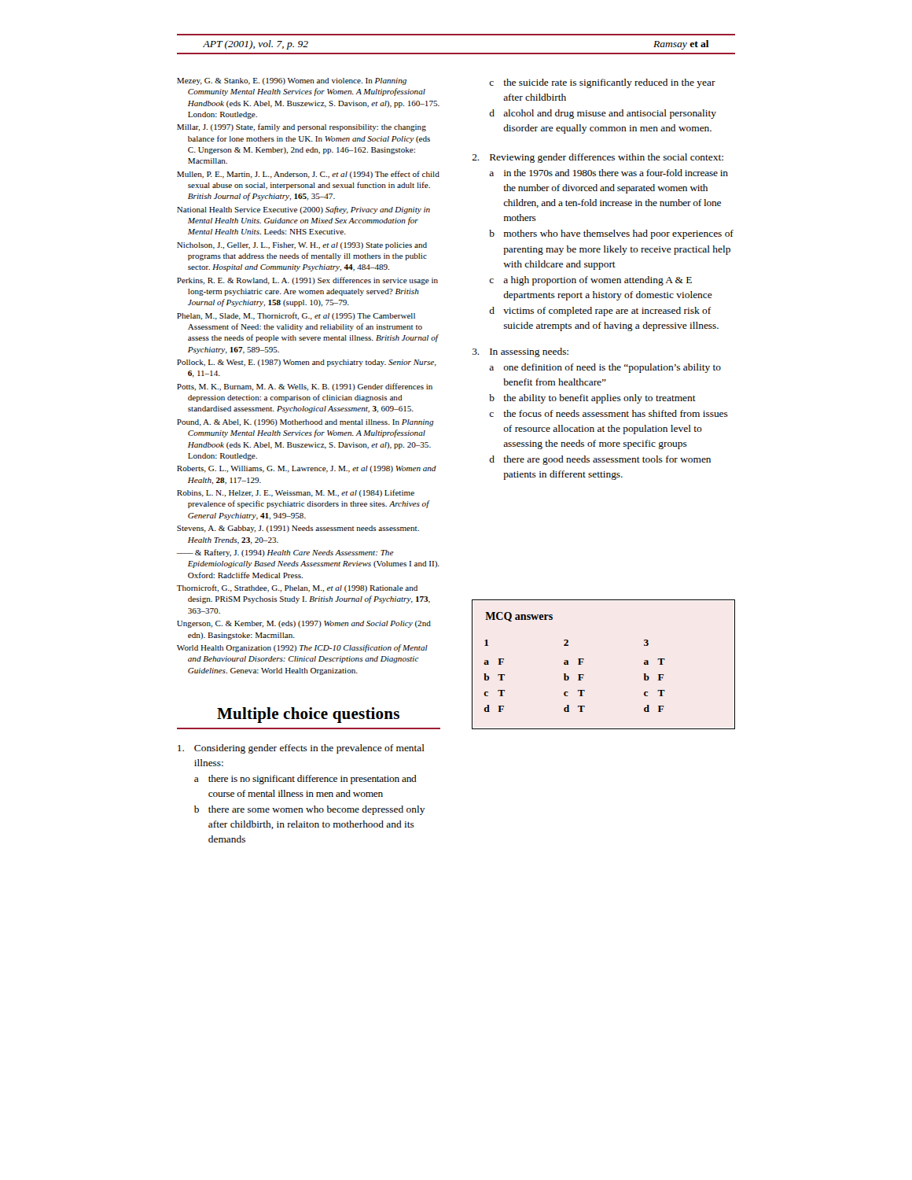APT (2001), vol. 7, p. 92
Ramsay et al
Mezey, G. & Stanko, E. (1996) Women and violence. In Planning Community Mental Health Services for Women. A Multiprofessional Handbook (eds K. Abel, M. Buszewicz, S. Davison, et al), pp. 160–175. London: Routledge.
Millar, J. (1997) State, family and personal responsibility: the changing balance for lone mothers in the UK. In Women and Social Policy (eds C. Ungerson & M. Kember), 2nd edn, pp. 146–162. Basingstoke: Macmillan.
Mullen, P. E., Martin, J. L., Anderson, J. C., et al (1994) The effect of child sexual abuse on social, interpersonal and sexual function in adult life. British Journal of Psychiatry, 165, 35–47.
National Health Service Executive (2000) Saftey, Privacy and Dignity in Mental Health Units. Guidance on Mixed Sex Accommodation for Mental Health Units. Leeds: NHS Executive.
Nicholson, J., Geller, J. L., Fisher, W. H., et al (1993) State policies and programs that address the needs of mentally ill mothers in the public sector. Hospital and Community Psychiatry, 44, 484–489.
Perkins, R. E. & Rowland, L. A. (1991) Sex differences in service usage in long-term psychiatric care. Are women adequately served? British Journal of Psychiatry, 158 (suppl. 10), 75–79.
Phelan, M., Slade, M., Thornicroft, G., et al (1995) The Camberwell Assessment of Need: the validity and reliability of an instrument to assess the needs of people with severe mental illness. British Journal of Psychiatry, 167, 589–595.
Pollock, L. & West, E. (1987) Women and psychiatry today. Senior Nurse, 6, 11–14.
Potts, M. K., Burnam, M. A. & Wells, K. B. (1991) Gender differences in depression detection: a comparison of clinician diagnosis and standardised assessment. Psychological Assessment, 3, 609–615.
Pound, A. & Abel, K. (1996) Motherhood and mental illness. In Planning Community Mental Health Services for Women. A Multiprofessional Handbook (eds K. Abel, M. Buszewicz, S. Davison, et al), pp. 20–35. London: Routledge.
Roberts, G. L., Williams, G. M., Lawrence, J. M., et al (1998) Women and Health, 28, 117–129.
Robins, L. N., Helzer, J. E., Weissman, M. M., et al (1984) Lifetime prevalence of specific psychiatric disorders in three sites. Archives of General Psychiatry, 41, 949–958.
Stevens, A. & Gabbay, J. (1991) Needs assessment needs assessment. Health Trends, 23, 20–23.
–––– & Raftery, J. (1994) Health Care Needs Assessment: The Epidemiologically Based Needs Assessment Reviews (Volumes I and II). Oxford: Radcliffe Medical Press.
Thornicroft, G., Strathdee, G., Phelan, M., et al (1998) Rationale and design. PRiSM Psychosis Study I. British Journal of Psychiatry, 173, 363–370.
Ungerson, C. & Kember, M. (eds) (1997) Women and Social Policy (2nd edn). Basingstoke: Macmillan.
World Health Organization (1992) The ICD-10 Classification of Mental and Behavioural Disorders: Clinical Descriptions and Diagnostic Guidelines. Geneva: World Health Organization.
Multiple choice questions
1. Considering gender effects in the prevalence of mental illness:
athere is no significant difference in presentation and course of mental illness in men and women
bthere are some women who become depressed only after childbirth, in relaiton to motherhood and its demands
cthe suicide rate is significantly reduced in the year after childbirth
dalcohol and drug misuse and antisocial personality disorder are equally common in men and women.
2. Reviewing gender differences within the social context:
ain the 1970s and 1980s there was a four-fold increase in the number of divorced and separated women with children, and a ten-fold increase in the number of lone mothers
bmothers who have themselves had poor experiences of parenting may be more likely to receive practical help with childcare and support
ca high proportion of women attending A & E departments report a history of domestic violence
dvictims of completed rape are at increased risk of suicide atrempts and of having a depressive illness.
3. In assessing needs:
aone definition of need is the “population’s ability to benefit from healthcare”
bthe ability to benefit applies only to treatment
cthe focus of needs assessment has shifted from issues of resource allocation at the population level to assessing the needs of more specific groups
dthere are good needs assessment tools for women patients in different settings.
MCQ answers
| 1 | 2 | 3 |
| --- | --- | --- |
| a F | a F | a T |
| b T | b F | b F |
| c T | c T | c T |
| d F | d T | d F |